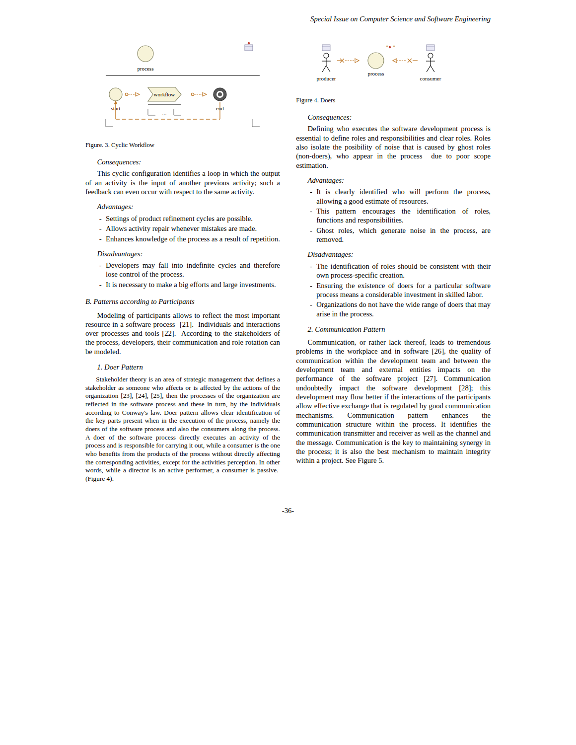Special Issue on Computer Science and Software Engineering
process start workflow end ...
Figure. 3. Cyclic Workflow
Consequences:
This cyclic configuration identifies a loop in which the output of an activity is the input of another previous activity; such a feedback can even occur with respect to the same activity.
Advantages:
Settings of product refinement cycles are possible.
Allows activity repair whenever mistakes are made.
Enhances knowledge of the process as a result of repetition.
Disadvantages:
Developers may fall into indefinite cycles and therefore lose control of the process.
It is necessary to make a big efforts and large investments.
B. Patterns according to Participants
Modeling of participants allows to reflect the most important resource in a software process [21]. Individuals and interactions over processes and tools [22]. According to the stakeholders of the process, developers, their communication and role rotation can be modeled.
1. Doer Pattern
Stakeholder theory is an area of strategic management that defines a stakeholder as someone who affects or is affected by the actions of the organization [23], [24], [25], then the processes of the organization are reflected in the software process and these in turn, by the individuals according to Conway's law. Doer pattern allows clear identification of the key parts present when in the execution of the process, namely the doers of the software process and also the consumers along the process. A doer of the software process directly executes an activity of the process and is responsible for carrying it out, while a consumer is the one who benefits from the products of the process without directly affecting the corresponding activities, except for the activities perception. In other words, while a director is an active performer, a consumer is passive. (Figure 4).
producer process * * consumer
Figure 4. Doers
Consequences:
Defining who executes the software development process is essential to define roles and responsibilities and clear roles. Roles also isolate the posibility of noise that is caused by ghost roles (non-doers), who appear in the process due to poor scope estimation.
Advantages:
It is clearly identified who will perform the process, allowing a good estimate of resources.
This pattern encourages the identification of roles, functions and responsibilities.
Ghost roles, which generate noise in the process, are removed.
Disadvantages:
The identification of roles should be consistent with their own process-specific creation.
Ensuring the existence of doers for a particular software process means a considerable investment in skilled labor.
Organizations do not have the wide range of doers that may arise in the process.
2. Communication Pattern
Communication, or rather lack thereof, leads to tremendous problems in the workplace and in software [26], the quality of communication within the development team and between the development team and external entities impacts on the performance of the software project [27]. Communication undoubtedly impact the software development [28]; this development may flow better if the interactions of the participants allow effective exchange that is regulated by good communication mechanisms. Communication pattern enhances the communication structure within the process. It identifies the communication transmitter and receiver as well as the channel and the message. Communication is the key to maintaining synergy in the process; it is also the best mechanism to maintain integrity within a project. See Figure 5.
-36-